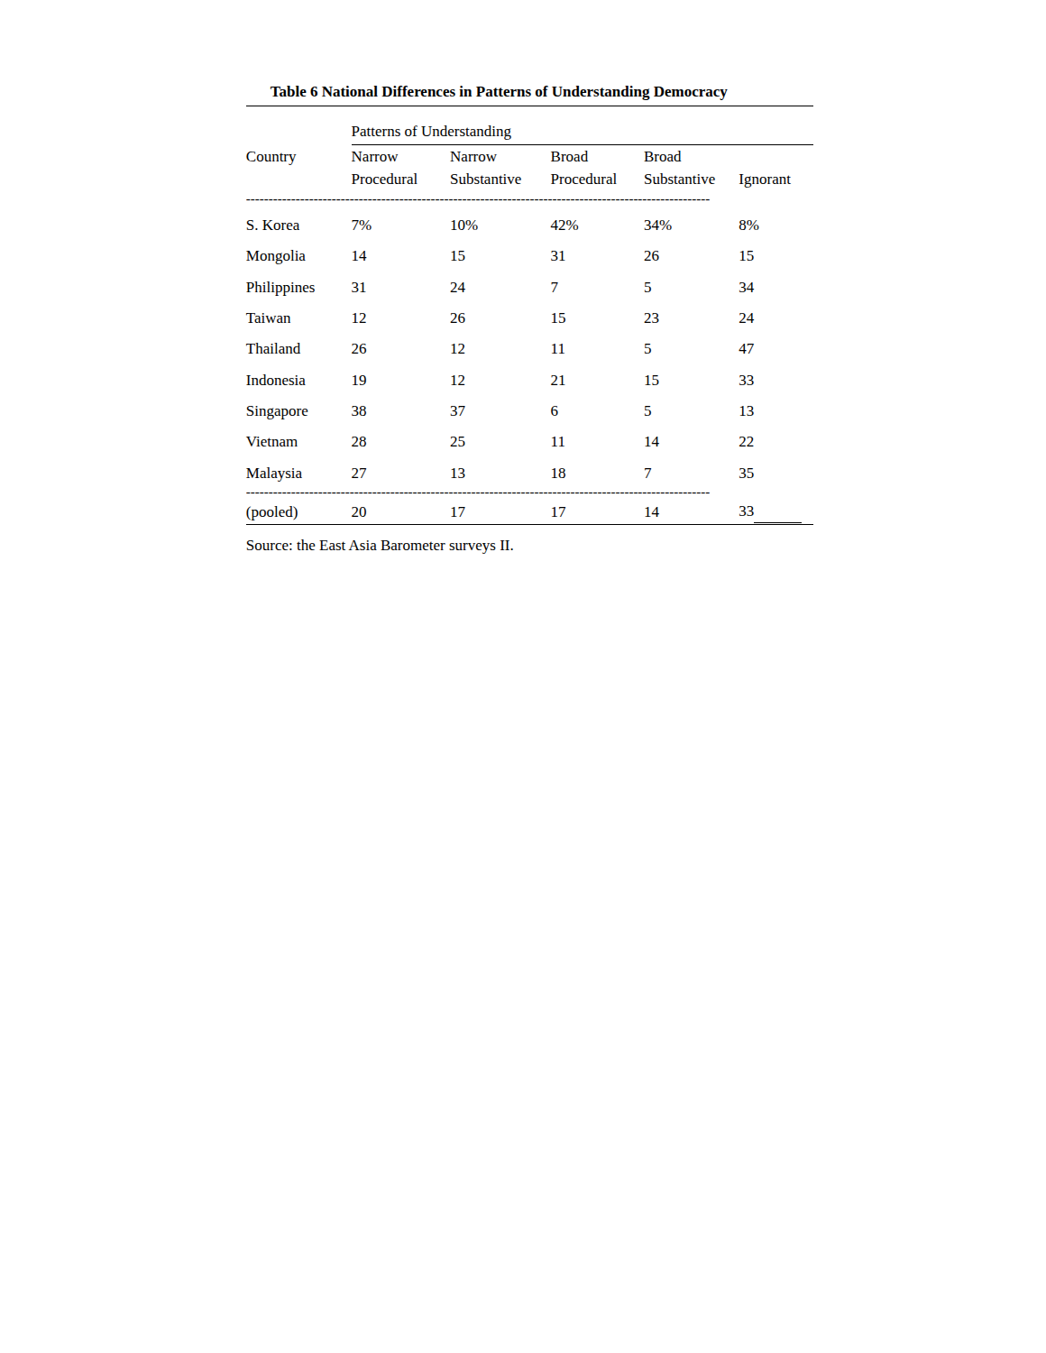Table 6 National Differences in Patterns of Understanding Democracy
| | Patterns of Understanding |
| --- | --- |
| Country | Narrow | Narrow | Broad | Broad | |
| | Procedural | Substantive | Procedural | Substantive | Ignorant |
| ------------------------------------------------------------------------------------------------------- |
| S. Korea | 7% | 10% | 42% | 34% | 8% |
| Mongolia | 14 | 15 | 31 | 26 | 15 |
| Philippines | 31 | 24 | 7 | 5 | 34 |
| Taiwan | 12 | 26 | 15 | 23 | 24 |
| Thailand | 26 | 12 | 11 | 5 | 47 |
| Indonesia | 19 | 12 | 21 | 15 | 33 |
| Singapore | 38 | 37 | 6 | 5 | 13 |
| Vietnam | 28 | 25 | 11 | 14 | 22 |
| Malaysia | 27 | 13 | 18 | 7 | 35 |
| ------------------------------------------------------------------------------------------------------- |
| (pooled) | 20 | 17 | 17 | 14 | 33 |
Source: the East Asia Barometer surveys II.